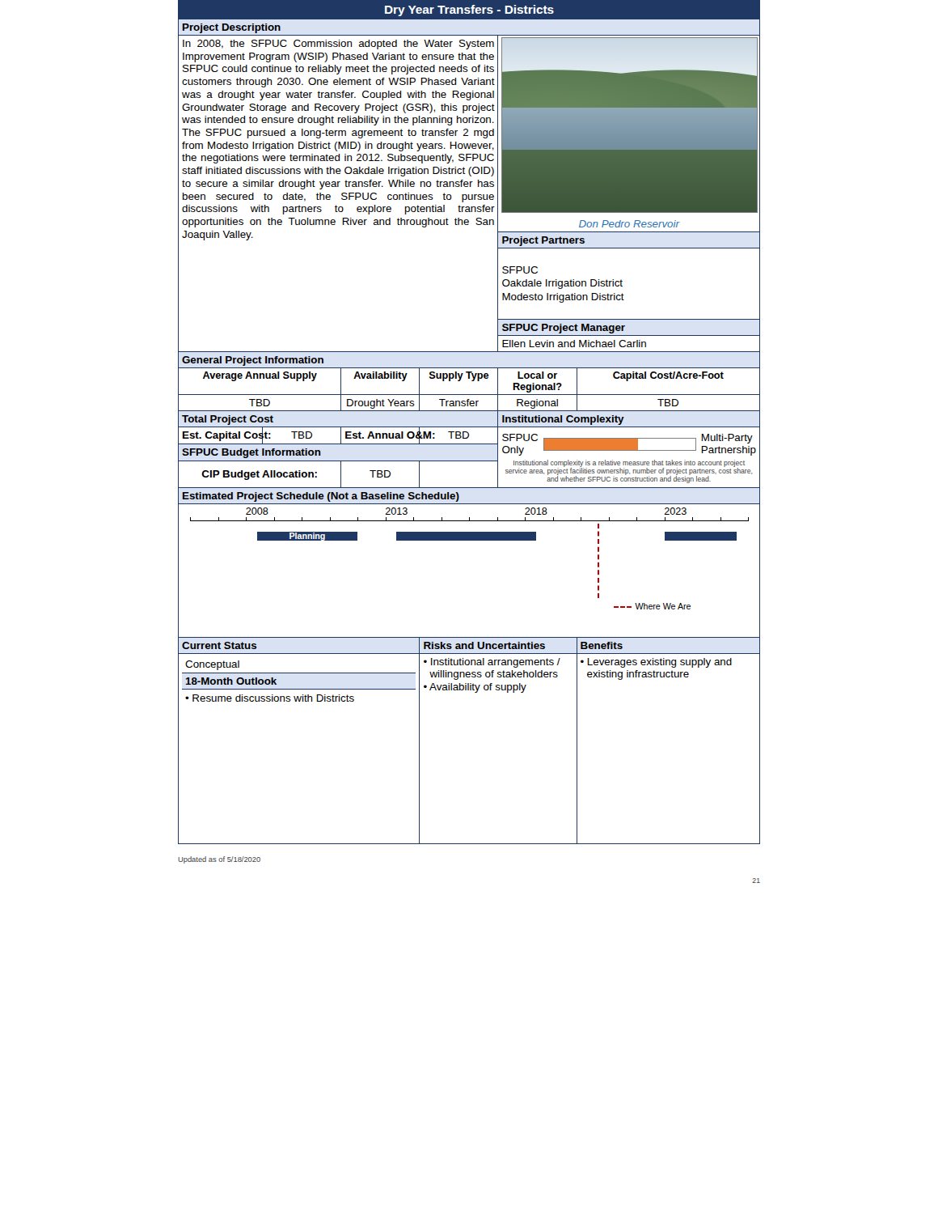| Dry Year Transfers - Districts |
| Project Description |
| In 2008, the SFPUC Commission adopted the Water System Improvement Program (WSIP) Phased Variant to ensure that the SFPUC could continue to reliably meet the projected needs of its customers through 2030. One element of WSIP Phased Variant was a drought year water transfer. Coupled with the Regional Groundwater Storage and Recovery Project (GSR), this project was intended to ensure drought reliability in the planning horizon. The SFPUC pursued a long-term agremeent to transfer 2 mgd from Modesto Irrigation District (MID) in drought years. However, the negotiations were terminated in 2012. Subsequently, SFPUC staff initiated discussions with the Oakdale Irrigation District (OID) to secure a similar drought year transfer. While no transfer has been secured to date, the SFPUC continues to pursue discussions with partners to explore potential transfer opportunities on the Tuolumne River and throughout the San Joaquin Valley. | Don Pedro Reservoir |
| Project Partners |
| SFPUC Oakdale Irrigation District Modesto Irrigation District |
| SFPUC Project Manager Ellen Levin and Michael Carlin |
| General Project Information |
| Average Annual Supply | Availability | Supply Type | Local or Regional? | Capital Cost/Acre-Foot |
| TBD | Drought Years | Transfer | Regional | TBD |
| Total Project Cost | Institutional Complexity |
| Est. Capital Cost: | TBD | Est. Annual O&M: | TBD | SFPUC Only Multi-Party Partnership Institutional complexity is a relative measure that takes into account project service area, project facilities ownership, number of project partners, cost share, and whether SFPUC is construction and design lead. |
| SFPUC Budget Information |
| CIP Budget Allocation: | TBD | |
| Estimated Project Schedule (Not a Baseline Schedule) |
| 2008 2013 2018 2023 Planning Where We Are |
| Current Status | Risks and Uncertainties | Benefits |
| Conceptual 18-Month Outlook • Resume discussions with Districts | • Institutional arrangements / willingness of stakeholders • Availability of supply | • Leverages existing supply and existing infrastructure |
Updated as of 5/18/2020
21